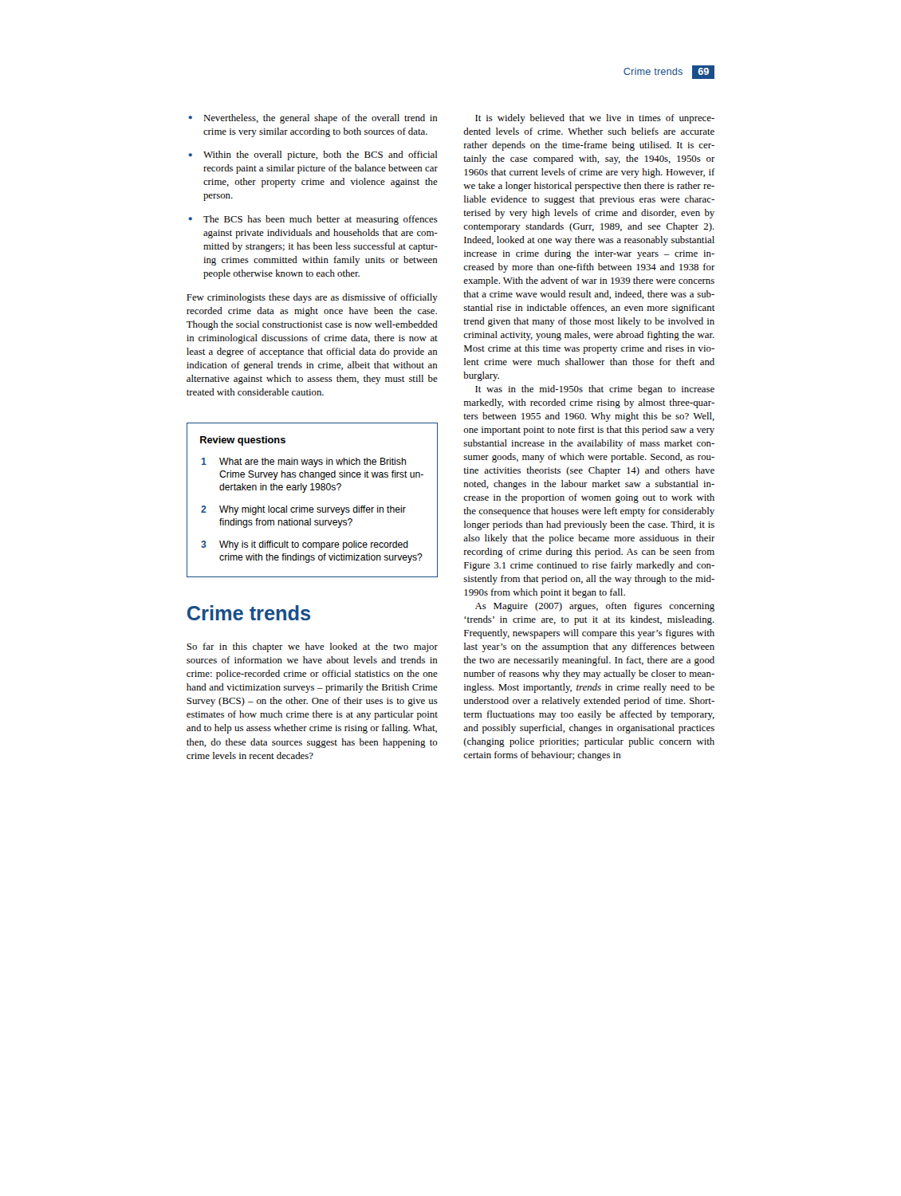Crime trends 69
Nevertheless, the general shape of the overall trend in crime is very similar according to both sources of data.
Within the overall picture, both the BCS and official records paint a similar picture of the balance between car crime, other property crime and violence against the person.
The BCS has been much better at measuring offences against private individuals and households that are committed by strangers; it has been less successful at capturing crimes committed within family units or between people otherwise known to each other.
Few criminologists these days are as dismissive of officially recorded crime data as might once have been the case. Though the social constructionist case is now well-embedded in criminological discussions of crime data, there is now at least a degree of acceptance that official data do provide an indication of general trends in crime, albeit that without an alternative against which to assess them, they must still be treated with considerable caution.
Review questions
What are the main ways in which the British Crime Survey has changed since it was first undertaken in the early 1980s?
Why might local crime surveys differ in their findings from national surveys?
Why is it difficult to compare police recorded crime with the findings of victimization surveys?
Crime trends
So far in this chapter we have looked at the two major sources of information we have about levels and trends in crime: police-recorded crime or official statistics on the one hand and victimization surveys – primarily the British Crime Survey (BCS) – on the other. One of their uses is to give us estimates of how much crime there is at any particular point and to help us assess whether crime is rising or falling. What, then, do these data sources suggest has been happening to crime levels in recent decades?
It is widely believed that we live in times of unprecedented levels of crime. Whether such beliefs are accurate rather depends on the time-frame being utilised. It is certainly the case compared with, say, the 1940s, 1950s or 1960s that current levels of crime are very high. However, if we take a longer historical perspective then there is rather reliable evidence to suggest that previous eras were characterised by very high levels of crime and disorder, even by contemporary standards (Gurr, 1989, and see Chapter 2). Indeed, looked at one way there was a reasonably substantial increase in crime during the inter-war years – crime increased by more than one-fifth between 1934 and 1938 for example. With the advent of war in 1939 there were concerns that a crime wave would result and, indeed, there was a substantial rise in indictable offences, an even more significant trend given that many of those most likely to be involved in criminal activity, young males, were abroad fighting the war. Most crime at this time was property crime and rises in violent crime were much shallower than those for theft and burglary.
It was in the mid-1950s that crime began to increase markedly, with recorded crime rising by almost three-quarters between 1955 and 1960. Why might this be so? Well, one important point to note first is that this period saw a very substantial increase in the availability of mass market consumer goods, many of which were portable. Second, as routine activities theorists (see Chapter 14) and others have noted, changes in the labour market saw a substantial increase in the proportion of women going out to work with the consequence that houses were left empty for considerably longer periods than had previously been the case. Third, it is also likely that the police became more assiduous in their recording of crime during this period. As can be seen from Figure 3.1 crime continued to rise fairly markedly and consistently from that period on, all the way through to the mid-1990s from which point it began to fall.
As Maguire (2007) argues, often figures concerning ‘trends’ in crime are, to put it at its kindest, misleading. Frequently, newspapers will compare this year’s figures with last year’s on the assumption that any differences between the two are necessarily meaningful. In fact, there are a good number of reasons why they may actually be closer to meaningless. Most importantly, trends in crime really need to be understood over a relatively extended period of time. Short-term fluctuations may too easily be affected by temporary, and possibly superficial, changes in organisational practices (changing police priorities; particular public concern with certain forms of behaviour; changes in